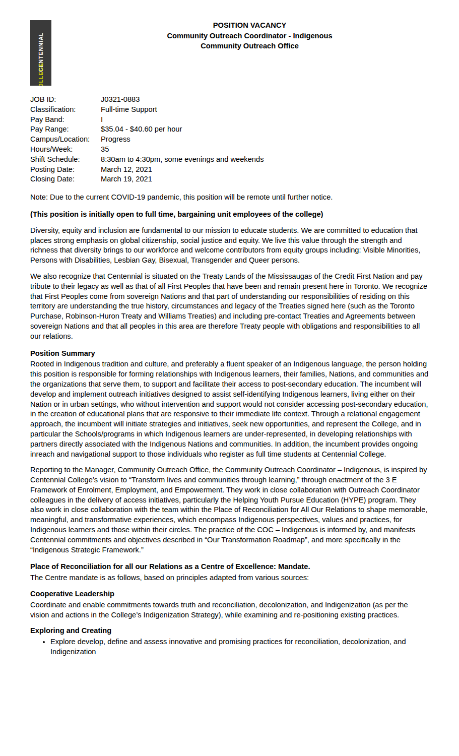CENTENNIAL COLLEGE
POSITION VACANCY
Community Outreach Coordinator - Indigenous
Community Outreach Office
| JOB ID: | J0321-0883 |
| Classification: | Full-time Support |
| Pay Band: | I |
| Pay Range: | $35.04 - $40.60 per hour |
| Campus/Location: | Progress |
| Hours/Week: | 35 |
| Shift Schedule: | 8:30am to 4:30pm, some evenings and weekends |
| Posting Date: | March 12, 2021 |
| Closing Date: | March 19, 2021 |
Note: Due to the current COVID-19 pandemic, this position will be remote until further notice.
(This position is initially open to full time, bargaining unit employees of the college)
Diversity, equity and inclusion are fundamental to our mission to educate students. We are committed to education that places strong emphasis on global citizenship, social justice and equity. We live this value through the strength and richness that diversity brings to our workforce and welcome contributors from equity groups including: Visible Minorities, Persons with Disabilities, Lesbian Gay, Bisexual, Transgender and Queer persons.
We also recognize that Centennial is situated on the Treaty Lands of the Mississaugas of the Credit First Nation and pay tribute to their legacy as well as that of all First Peoples that have been and remain present here in Toronto. We recognize that First Peoples come from sovereign Nations and that part of understanding our responsibilities of residing on this territory are understanding the true history, circumstances and legacy of the Treaties signed here (such as the Toronto Purchase, Robinson-Huron Treaty and Williams Treaties) and including pre-contact Treaties and Agreements between sovereign Nations and that all peoples in this area are therefore Treaty people with obligations and responsibilities to all our relations.
Position Summary
Rooted in Indigenous tradition and culture, and preferably a fluent speaker of an Indigenous language, the person holding this position is responsible for forming relationships with Indigenous learners, their families, Nations, and communities and the organizations that serve them, to support and facilitate their access to post-secondary education. The incumbent will develop and implement outreach initiatives designed to assist self-identifying Indigenous learners, living either on their Nation or in urban settings, who without intervention and support would not consider accessing post-secondary education, in the creation of educational plans that are responsive to their immediate life context. Through a relational engagement approach, the incumbent will initiate strategies and initiatives, seek new opportunities, and represent the College, and in particular the Schools/programs in which Indigenous learners are under-represented, in developing relationships with partners directly associated with the Indigenous Nations and communities. In addition, the incumbent provides ongoing inreach and navigational support to those individuals who register as full time students at Centennial College.
Reporting to the Manager, Community Outreach Office, the Community Outreach Coordinator – Indigenous, is inspired by Centennial College’s vision to “Transform lives and communities through learning,” through enactment of the 3 E Framework of Enrolment, Employment, and Empowerment. They work in close collaboration with Outreach Coordinator colleagues in the delivery of access initiatives, particularly the Helping Youth Pursue Education (HYPE) program. They also work in close collaboration with the team within the Place of Reconciliation for All Our Relations to shape memorable, meaningful, and transformative experiences, which encompass Indigenous perspectives, values and practices, for Indigenous learners and those within their circles. The practice of the COC – Indigenous is informed by, and manifests Centennial commitments and objectives described in “Our Transformation Roadmap”, and more specifically in the “Indigenous Strategic Framework.”
Place of Reconciliation for all our Relations as a Centre of Excellence: Mandate.
The Centre mandate is as follows, based on principles adapted from various sources:
Cooperative Leadership
Coordinate and enable commitments towards truth and reconciliation, decolonization, and Indigenization (as per the vision and actions in the College’s Indigenization Strategy), while examining and re-positioning existing practices.
Exploring and Creating
Explore develop, define and assess innovative and promising practices for reconciliation, decolonization, and Indigenization